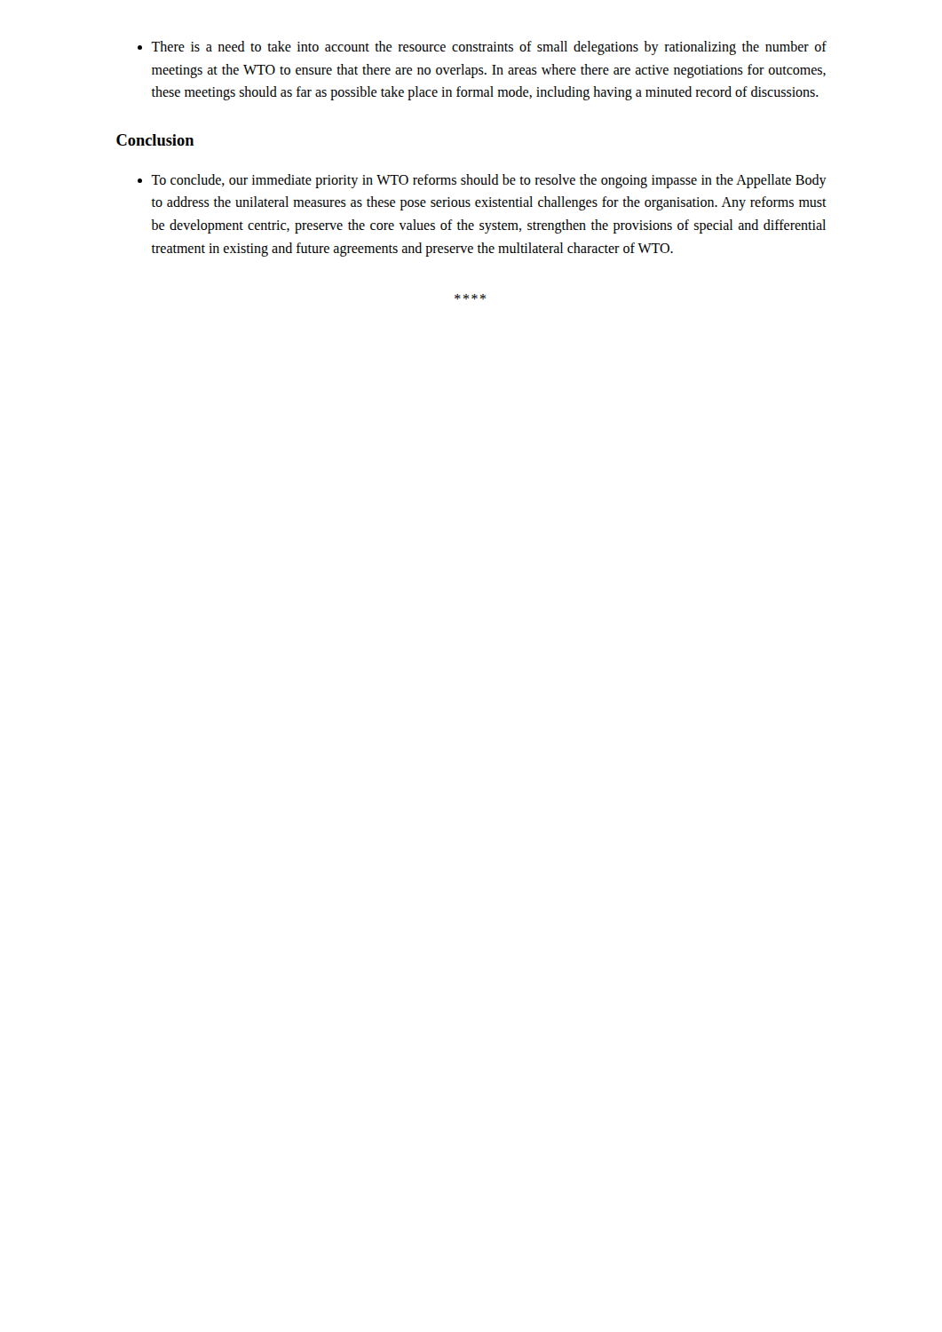There is a need to take into account the resource constraints of small delegations by rationalizing the number of meetings at the WTO to ensure that there are no overlaps. In areas where there are active negotiations for outcomes, these meetings should as far as possible take place in formal mode, including having a minuted record of discussions.
Conclusion
To conclude, our immediate priority in WTO reforms should be to resolve the ongoing impasse in the Appellate Body to address the unilateral measures as these pose serious existential challenges for the organisation. Any reforms must be development centric, preserve the core values of the system, strengthen the provisions of special and differential treatment in existing and future agreements and preserve the multilateral character of WTO.
****